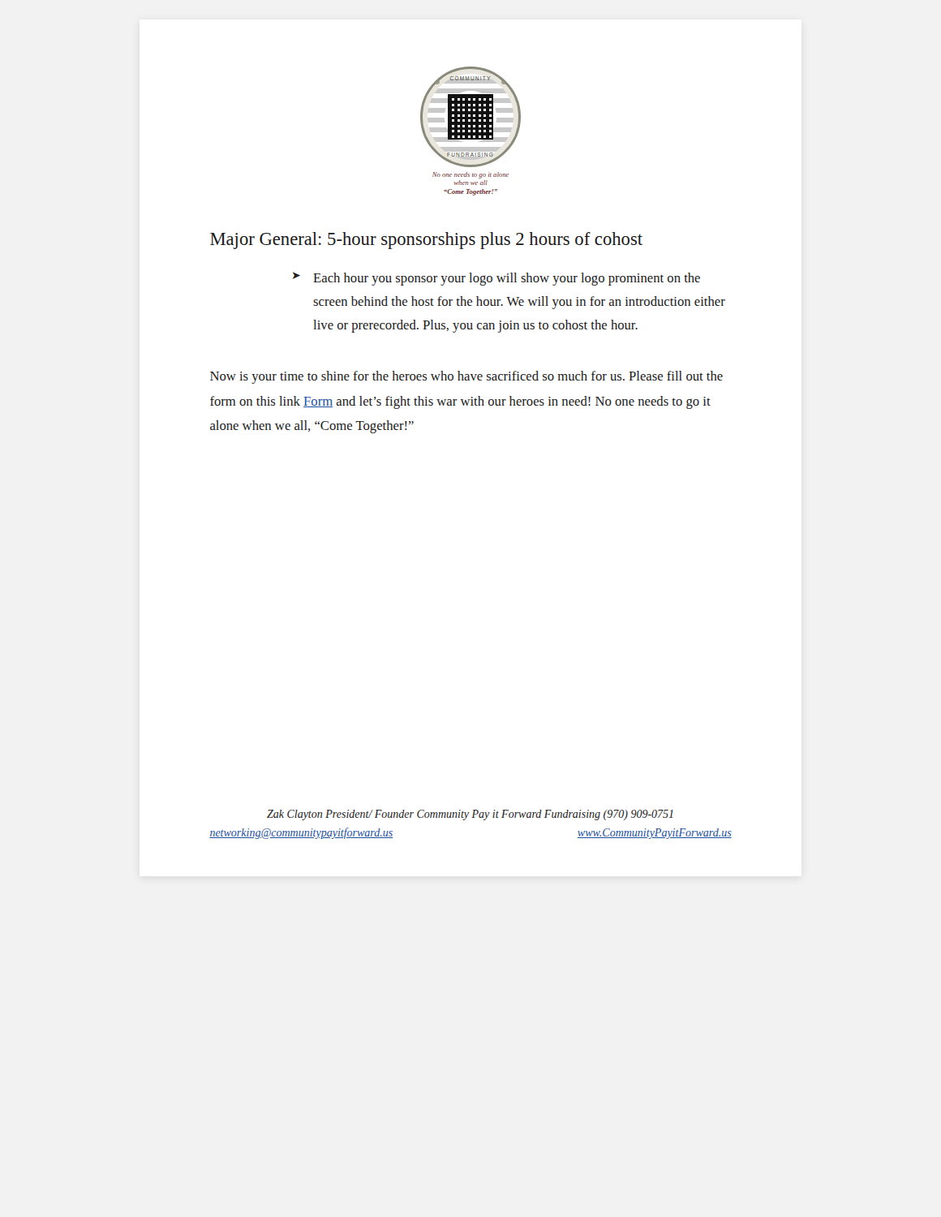Community Fundraising
No one needs to go it alone
when we all
“Come Together!”
Major General: 5-hour sponsorships plus 2 hours of cohost
Each hour you sponsor your logo will show your logo prominent on the screen behind the host for the hour. We will you in for an introduction either live or prerecorded. Plus, you can join us to cohost the hour.
Now is your time to shine for the heroes who have sacrificed so much for us. Please fill out the form on this link Form and let’s fight this war with our heroes in need! No one needs to go it alone when we all, “Come Together!”
Zak Clayton President/ Founder Community Pay it Forward Fundraising (970) 909-0751
networking@communitypayitforward.us www.CommunityPayitForward.us